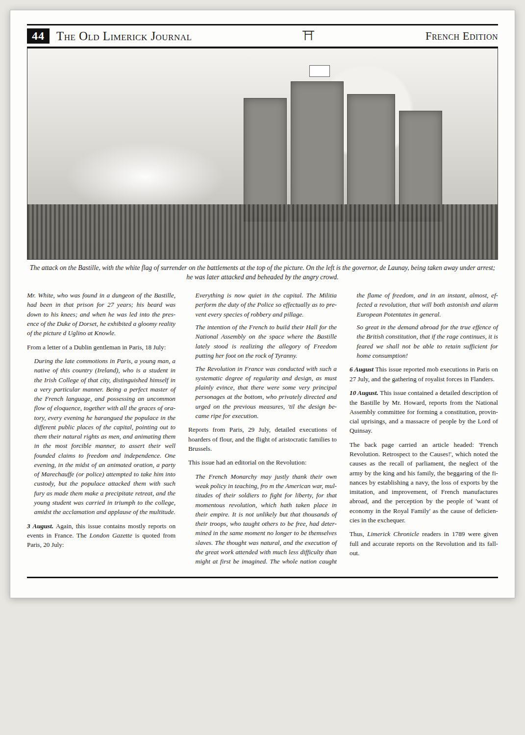44 The Old Limerick Journal ⛩ French Edition
The attack on the Bastille, with the white flag of surrender on the battlements at the top of the picture. On the left is the governor, de Launay, being taken away under arrest; he was later attacked and beheaded by the angry crowd.
Mr. White, who was found in a dungeon of the Bastille, had been in that prison for 27 years; his beard was down to his knees; and when he was led into the presence of the Duke of Dorset, he exhibited a gloomy reality of the picture d Uglino at Knowle.
From a letter of a Dublin gentleman in Paris, 18 July:
During the late commotions in Paris, a young man, a native of this country (Ireland), who is a student in the Irish College of that city, distinguished himself in a very particular manner. Being a perfect master of the French language, and possessing an uncommon flow of eloquence, together with all the graces of oratory, every evening he harangued the populace in the different public places of the capital, pointing out to them their natural rights as men, and animating them in the most forcible manner, to assert their well founded claims to freedom and independence. One evening, in the midst of an animated oration, a party of Marechauffe (or police) attempted to take him into custody, but the populace attacked them with such fury as made them make a precipitate retreat, and the young student was carried in triumph to the college, amidst the acclamation and applause of the multitude.
3 August. Again, this issue contains mostly reports on events in France. The London Gazette is quoted from Paris, 20 July:
Everything is now quiet in the capital. The Militia perform the duty of the Police so effectually as to prevent every species of robbery and pillage.
The intention of the French to build their Hall for the National Assembly on the space where the Bastille lately stood is realizing the allegory of Freedom putting her foot on the rock of Tyranny.
The Revolution in France was conducted with such a systematic degree of regularity and design, as must plainly evince, that there were some very principal personages at the bottom, who privately directed and urged on the previous measures, 'til the design became ripe for execution.
Reports from Paris, 29 July, detailed executions of hoarders of flour, and the flight of aristocratic families to Brussels.
This issue had an editorial on the Revolution:
The French Monarchy may justly thank their own weak policy in teaching, fro m the American war, multitudes of their soldiers to fight for liberty, for that momentous revolution, which hath taken place in their empire. It is not unlikely but that thousands of their troops, who taught others to be free, had determined in the same moment no longer to be themselves slaves. The thought was natural, and the execution of the great work attended with much less difficulty than might at first be imagined. The whole nation caught the flame of freedom, and in an instant, almost, effected a revolution, that will both astonish and alarm European Potentates in general.
So great in the demand abroad for the true effence of the British constitution, that if the rage continues, it is feared we shall not be able to retain sufficient for home consumption!
6 August This issue reported mob executions in Paris on 27 July, and the gathering of royalist forces in Flanders.
10 August. This issue contained a detailed description of the Bastille by Mr. Howard, reports from the National Assembly committee for forming a constitution, provincial uprisings, and a massacre of people by the Lord of Quinsay.
The back page carried an article headed: 'French Revolution. Retrospect to the Causes!', which noted the causes as the recall of parliament, the neglect of the army by the king and his family, the beggaring of the finances by establishing a navy, the loss of exports by the imitation, and improvement, of French manufactures abroad, and the perception by the people of 'want of economy in the Royal Family' as the cause of deficiencies in the exchequer.
Thus, Limerick Chronicle readers in 1789 were given full and accurate reports on the Revolution and its fall-out.